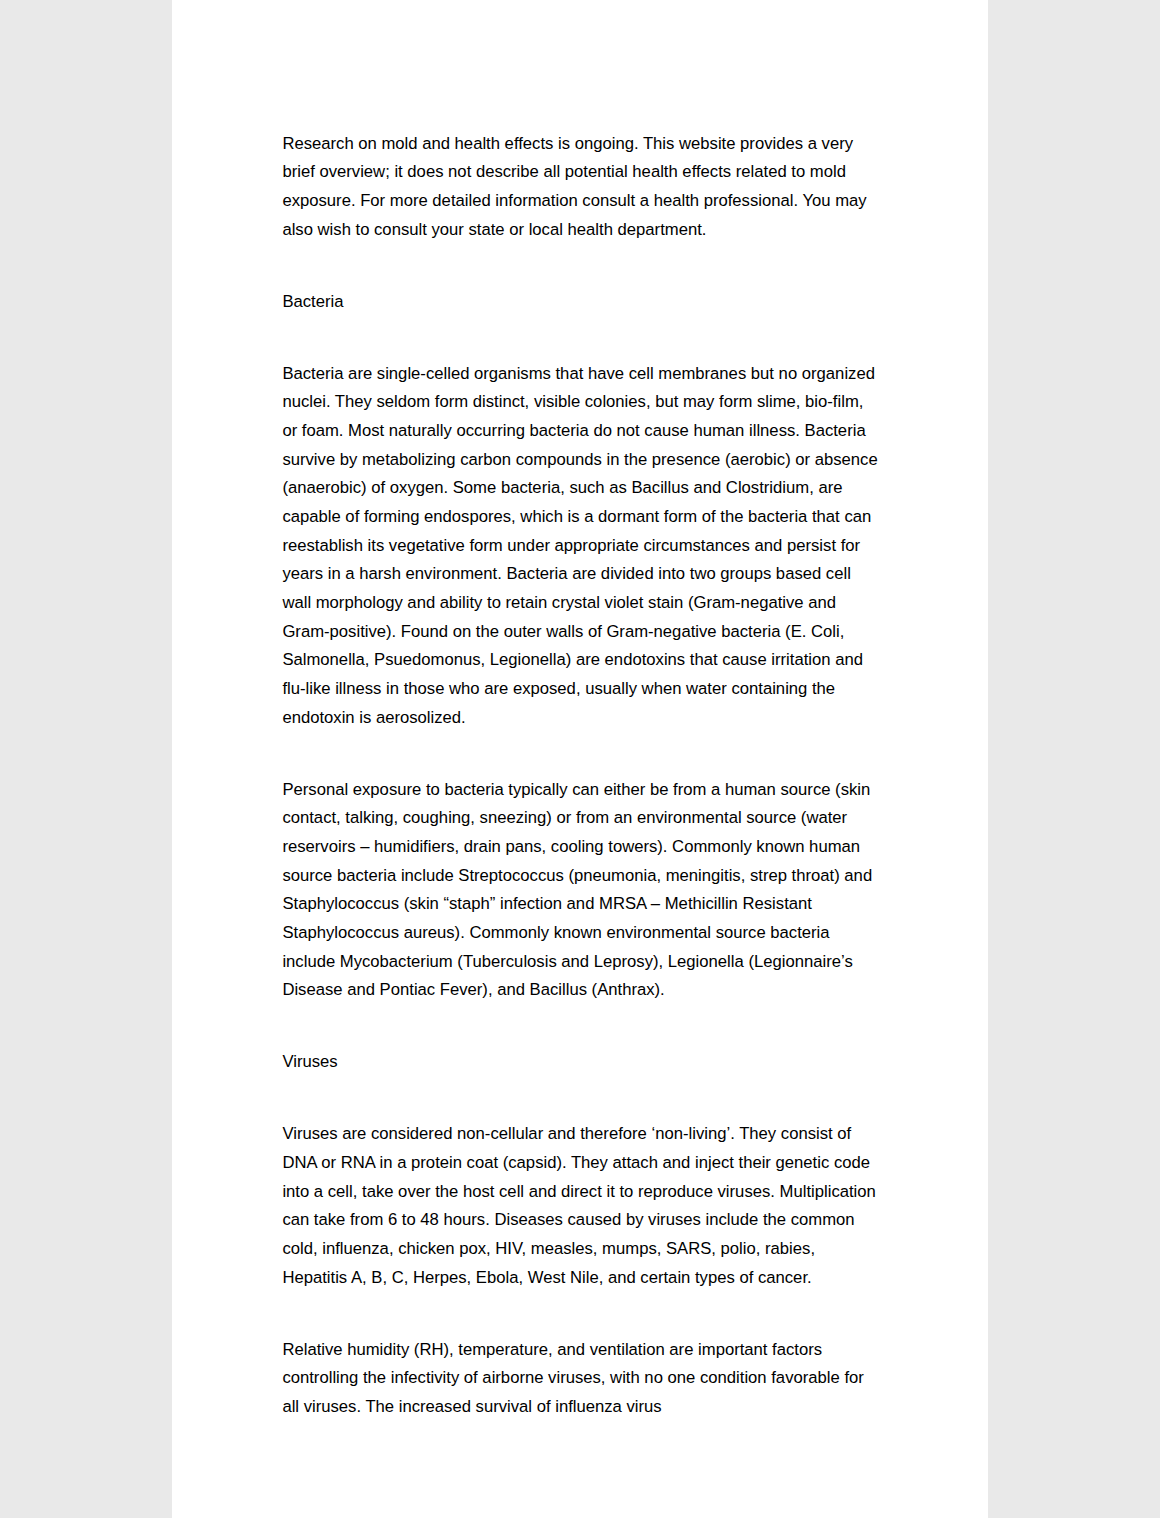Research on mold and health effects is ongoing. This website provides a very brief overview; it does not describe all potential health effects related to mold exposure. For more detailed information consult a health professional. You may also wish to consult your state or local health department.
Bacteria
Bacteria are single-celled organisms that have cell membranes but no organized nuclei. They seldom form distinct, visible colonies, but may form slime, bio-film, or foam. Most naturally occurring bacteria do not cause human illness. Bacteria survive by metabolizing carbon compounds in the presence (aerobic) or absence (anaerobic) of oxygen. Some bacteria, such as Bacillus and Clostridium, are capable of forming endospores, which is a dormant form of the bacteria that can reestablish its vegetative form under appropriate circumstances and persist for years in a harsh environment. Bacteria are divided into two groups based cell wall morphology and ability to retain crystal violet stain (Gram-negative and Gram-positive). Found on the outer walls of Gram-negative bacteria (E. Coli, Salmonella, Psuedomonus, Legionella) are endotoxins that cause irritation and flu-like illness in those who are exposed, usually when water containing the endotoxin is aerosolized.
Personal exposure to bacteria typically can either be from a human source (skin contact, talking, coughing, sneezing) or from an environmental source (water reservoirs – humidifiers, drain pans, cooling towers). Commonly known human source bacteria include Streptococcus (pneumonia, meningitis, strep throat) and Staphylococcus (skin “staph” infection and MRSA – Methicillin Resistant Staphylococcus aureus). Commonly known environmental source bacteria include Mycobacterium (Tuberculosis and Leprosy), Legionella (Legionnaire’s Disease and Pontiac Fever), and Bacillus (Anthrax).
Viruses
Viruses are considered non-cellular and therefore ‘non-living’. They consist of DNA or RNA in a protein coat (capsid). They attach and inject their genetic code into a cell, take over the host cell and direct it to reproduce viruses. Multiplication can take from 6 to 48 hours. Diseases caused by viruses include the common cold, influenza, chicken pox, HIV, measles, mumps, SARS, polio, rabies, Hepatitis A, B, C, Herpes, Ebola, West Nile, and certain types of cancer.
Relative humidity (RH), temperature, and ventilation are important factors controlling the infectivity of airborne viruses, with no one condition favorable for all viruses. The increased survival of influenza virus